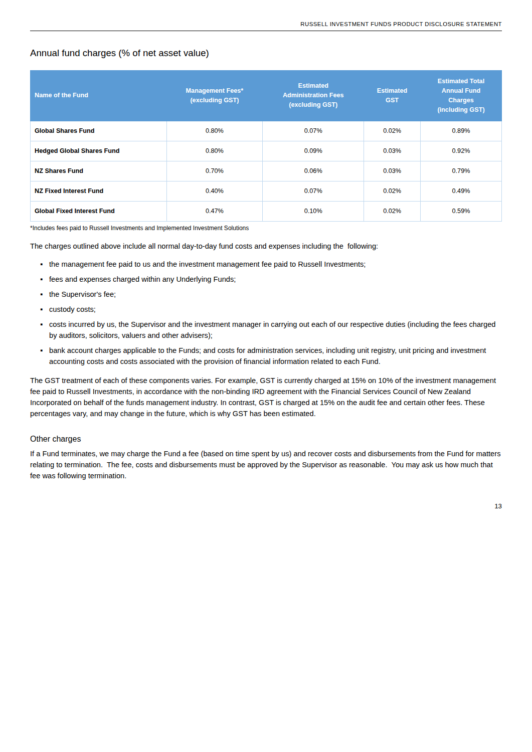RUSSELL INVESTMENT FUNDS PRODUCT DISCLOSURE STATEMENT
Annual fund charges (% of net asset value)
| Name of the Fund | Management Fees* (excluding GST) | Estimated Administration Fees (excluding GST) | Estimated GST | Estimated Total Annual Fund Charges (including GST) |
| --- | --- | --- | --- | --- |
| Global Shares Fund | 0.80% | 0.07% | 0.02% | 0.89% |
| Hedged Global Shares Fund | 0.80% | 0.09% | 0.03% | 0.92% |
| NZ Shares Fund | 0.70% | 0.06% | 0.03% | 0.79% |
| NZ Fixed Interest Fund | 0.40% | 0.07% | 0.02% | 0.49% |
| Global Fixed Interest Fund | 0.47% | 0.10% | 0.02% | 0.59% |
*Includes fees paid to Russell Investments and Implemented Investment Solutions
The charges outlined above include all normal day-to-day fund costs and expenses including the following:
the management fee paid to us and the investment management fee paid to Russell Investments;
fees and expenses charged within any Underlying Funds;
the Supervisor's fee;
custody costs;
costs incurred by us, the Supervisor and the investment manager in carrying out each of our respective duties (including the fees charged by auditors, solicitors, valuers and other advisers);
bank account charges applicable to the Funds; and costs for administration services, including unit registry, unit pricing and investment accounting costs and costs associated with the provision of financial information related to each Fund.
The GST treatment of each of these components varies. For example, GST is currently charged at 15% on 10% of the investment management fee paid to Russell Investments, in accordance with the non-binding IRD agreement with the Financial Services Council of New Zealand Incorporated on behalf of the funds management industry. In contrast, GST is charged at 15% on the audit fee and certain other fees. These percentages vary, and may change in the future, which is why GST has been estimated.
Other charges
If a Fund terminates, we may charge the Fund a fee (based on time spent by us) and recover costs and disbursements from the Fund for matters relating to termination. The fee, costs and disbursements must be approved by the Supervisor as reasonable. You may ask us how much that fee was following termination.
13